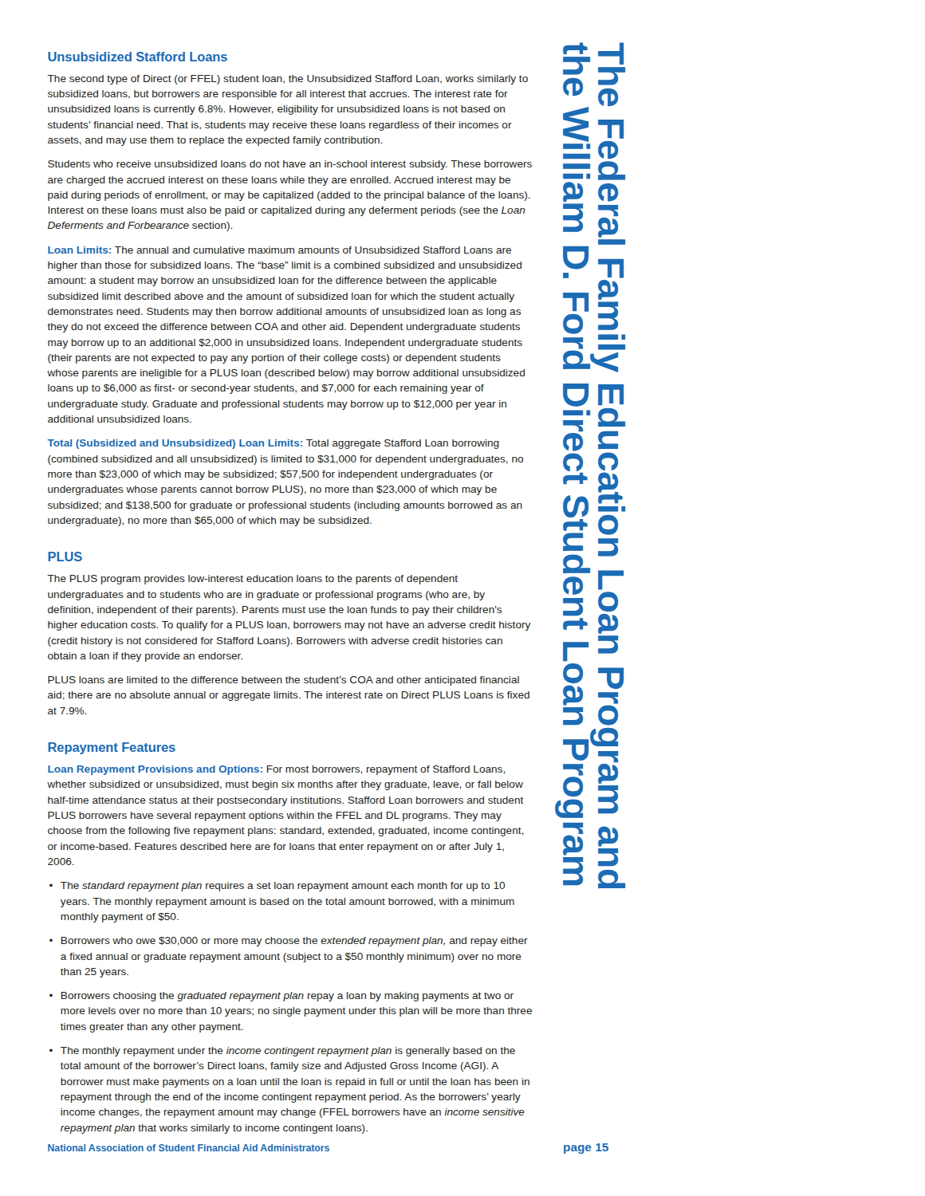The Federal Family Education Loan Program andthe William D. Ford Direct Student Loan Program
Unsubsidized Stafford Loans
The second type of Direct (or FFEL) student loan, the Unsubsidized Stafford Loan, works similarly to subsidized loans, but borrowers are responsible for all interest that accrues. The interest rate for unsubsidized loans is currently 6.8%. However, eligibility for unsubsidized loans is not based on students' financial need. That is, students may receive these loans regardless of their incomes or assets, and may use them to replace the expected family contribution.
Students who receive unsubsidized loans do not have an in-school interest subsidy. These borrowers are charged the accrued interest on these loans while they are enrolled. Accrued interest may be paid during periods of enrollment, or may be capitalized (added to the principal balance of the loans). Interest on these loans must also be paid or capitalized during any deferment periods (see the Loan Deferments and Forbearance section).
Loan Limits: The annual and cumulative maximum amounts of Unsubsidized Stafford Loans are higher than those for subsidized loans. The “base” limit is a combined subsidized and unsubsidized amount: a student may borrow an unsubsidized loan for the difference between the applicable subsidized limit described above and the amount of subsidized loan for which the student actually demonstrates need. Students may then borrow additional amounts of unsubsidized loan as long as they do not exceed the difference between COA and other aid. Dependent undergraduate students may borrow up to an additional $2,000 in unsubsidized loans. Independent undergraduate students (their parents are not expected to pay any portion of their college costs) or dependent students whose parents are ineligible for a PLUS loan (described below) may borrow additional unsubsidized loans up to $6,000 as first- or second-year students, and $7,000 for each remaining year of undergraduate study. Graduate and professional students may borrow up to $12,000 per year in additional unsubsidized loans.
Total (Subsidized and Unsubsidized) Loan Limits: Total aggregate Stafford Loan borrowing (combined subsidized and all unsubsidized) is limited to $31,000 for dependent undergraduates, no more than $23,000 of which may be subsidized; $57,500 for independent undergraduates (or undergraduates whose parents cannot borrow PLUS), no more than $23,000 of which may be subsidized; and $138,500 for graduate or professional students (including amounts borrowed as an undergraduate), no more than $65,000 of which may be subsidized.
PLUS
The PLUS program provides low-interest education loans to the parents of dependent undergraduates and to students who are in graduate or professional programs (who are, by definition, independent of their parents). Parents must use the loan funds to pay their children's higher education costs. To qualify for a PLUS loan, borrowers may not have an adverse credit history (credit history is not considered for Stafford Loans). Borrowers with adverse credit histories can obtain a loan if they provide an endorser.
PLUS loans are limited to the difference between the student’s COA and other anticipated financial aid; there are no absolute annual or aggregate limits. The interest rate on Direct PLUS Loans is fixed at 7.9%.
Repayment Features
Loan Repayment Provisions and Options: For most borrowers, repayment of Stafford Loans, whether subsidized or unsubsidized, must begin six months after they graduate, leave, or fall below half-time attendance status at their postsecondary institutions. Stafford Loan borrowers and student PLUS borrowers have several repayment options within the FFEL and DL programs. They may choose from the following five repayment plans: standard, extended, graduated, income contingent, or income-based. Features described here are for loans that enter repayment on or after July 1, 2006.
The standard repayment plan requires a set loan repayment amount each month for up to 10 years. The monthly repayment amount is based on the total amount borrowed, with a minimum monthly payment of $50.
Borrowers who owe $30,000 or more may choose the extended repayment plan, and repay either a fixed annual or graduate repayment amount (subject to a $50 monthly minimum) over no more than 25 years.
Borrowers choosing the graduated repayment plan repay a loan by making payments at two or more levels over no more than 10 years; no single payment under this plan will be more than three times greater than any other payment.
The monthly repayment under the income contingent repayment plan is generally based on the total amount of the borrower’s Direct loans, family size and Adjusted Gross Income (AGI). A borrower must make payments on a loan until the loan is repaid in full or until the loan has been in repayment through the end of the income contingent repayment period. As the borrowers’ yearly income changes, the repayment amount may change (FFEL borrowers have an income sensitive repayment plan that works similarly to income contingent loans).
National Association of Student Financial Aid Administrators page 15